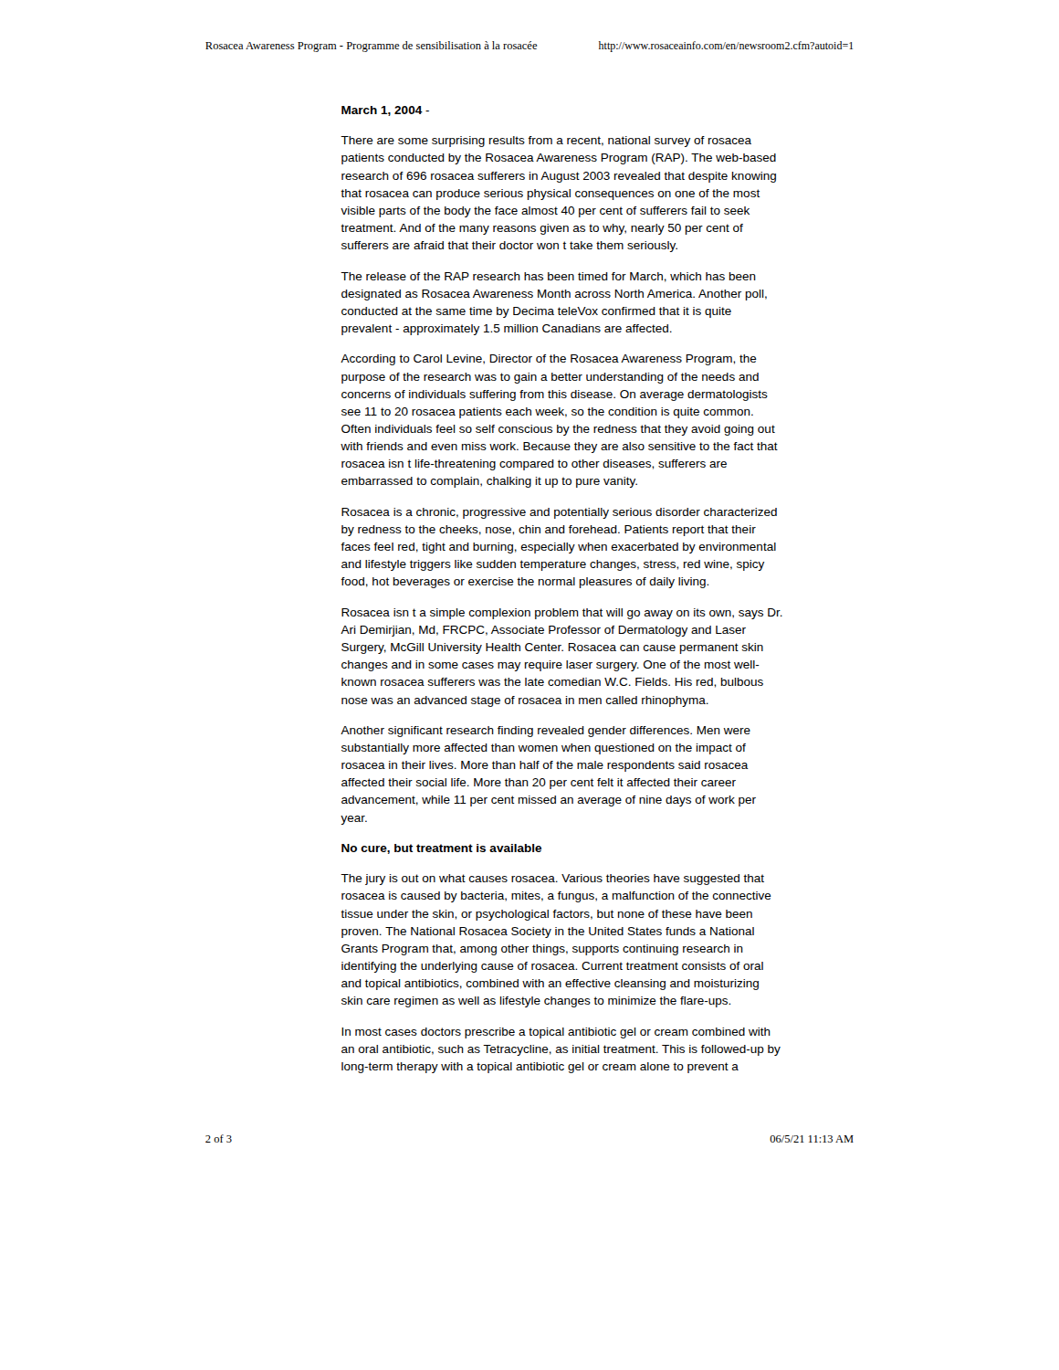Rosacea Awareness Program - Programme de sensibilisation à la rosacée http://www.rosaceainfo.com/en/newsroom2.cfm?autoid=1
March 1, 2004 -
There are some surprising results from a recent, national survey of rosacea patients conducted by the Rosacea Awareness Program (RAP). The web-based research of 696 rosacea sufferers in August 2003 revealed that despite knowing that rosacea can produce serious physical consequences on one of the most visible parts of the body the face almost 40 per cent of sufferers fail to seek treatment. And of the many reasons given as to why, nearly 50 per cent of sufferers are afraid that their doctor won t take them seriously.
The release of the RAP research has been timed for March, which has been designated as Rosacea Awareness Month across North America. Another poll, conducted at the same time by Decima teleVox confirmed that it is quite prevalent - approximately 1.5 million Canadians are affected.
According to Carol Levine, Director of the Rosacea Awareness Program, the purpose of the research was to gain a better understanding of the needs and concerns of individuals suffering from this disease. On average dermatologists see 11 to 20 rosacea patients each week, so the condition is quite common. Often individuals feel so self conscious by the redness that they avoid going out with friends and even miss work. Because they are also sensitive to the fact that rosacea isn t life-threatening compared to other diseases, sufferers are embarrassed to complain, chalking it up to pure vanity.
Rosacea is a chronic, progressive and potentially serious disorder characterized by redness to the cheeks, nose, chin and forehead. Patients report that their faces feel red, tight and burning, especially when exacerbated by environmental and lifestyle triggers like sudden temperature changes, stress, red wine, spicy food, hot beverages or exercise the normal pleasures of daily living.
Rosacea isn t a simple complexion problem that will go away on its own, says Dr. Ari Demirjian, Md, FRCPC, Associate Professor of Dermatology and Laser Surgery, McGill University Health Center. Rosacea can cause permanent skin changes and in some cases may require laser surgery. One of the most well-known rosacea sufferers was the late comedian W.C. Fields. His red, bulbous nose was an advanced stage of rosacea in men called rhinophyma.
Another significant research finding revealed gender differences. Men were substantially more affected than women when questioned on the impact of rosacea in their lives. More than half of the male respondents said rosacea affected their social life. More than 20 per cent felt it affected their career advancement, while 11 per cent missed an average of nine days of work per year.
No cure, but treatment is available
The jury is out on what causes rosacea. Various theories have suggested that rosacea is caused by bacteria, mites, a fungus, a malfunction of the connective tissue under the skin, or psychological factors, but none of these have been proven. The National Rosacea Society in the United States funds a National Grants Program that, among other things, supports continuing research in identifying the underlying cause of rosacea. Current treatment consists of oral and topical antibiotics, combined with an effective cleansing and moisturizing skin care regimen as well as lifestyle changes to minimize the flare-ups.
In most cases doctors prescribe a topical antibiotic gel or cream combined with an oral antibiotic, such as Tetracycline, as initial treatment. This is followed-up by long-term therapy with a topical antibiotic gel or cream alone to prevent a
2 of 3 06/5/21 11:13 AM